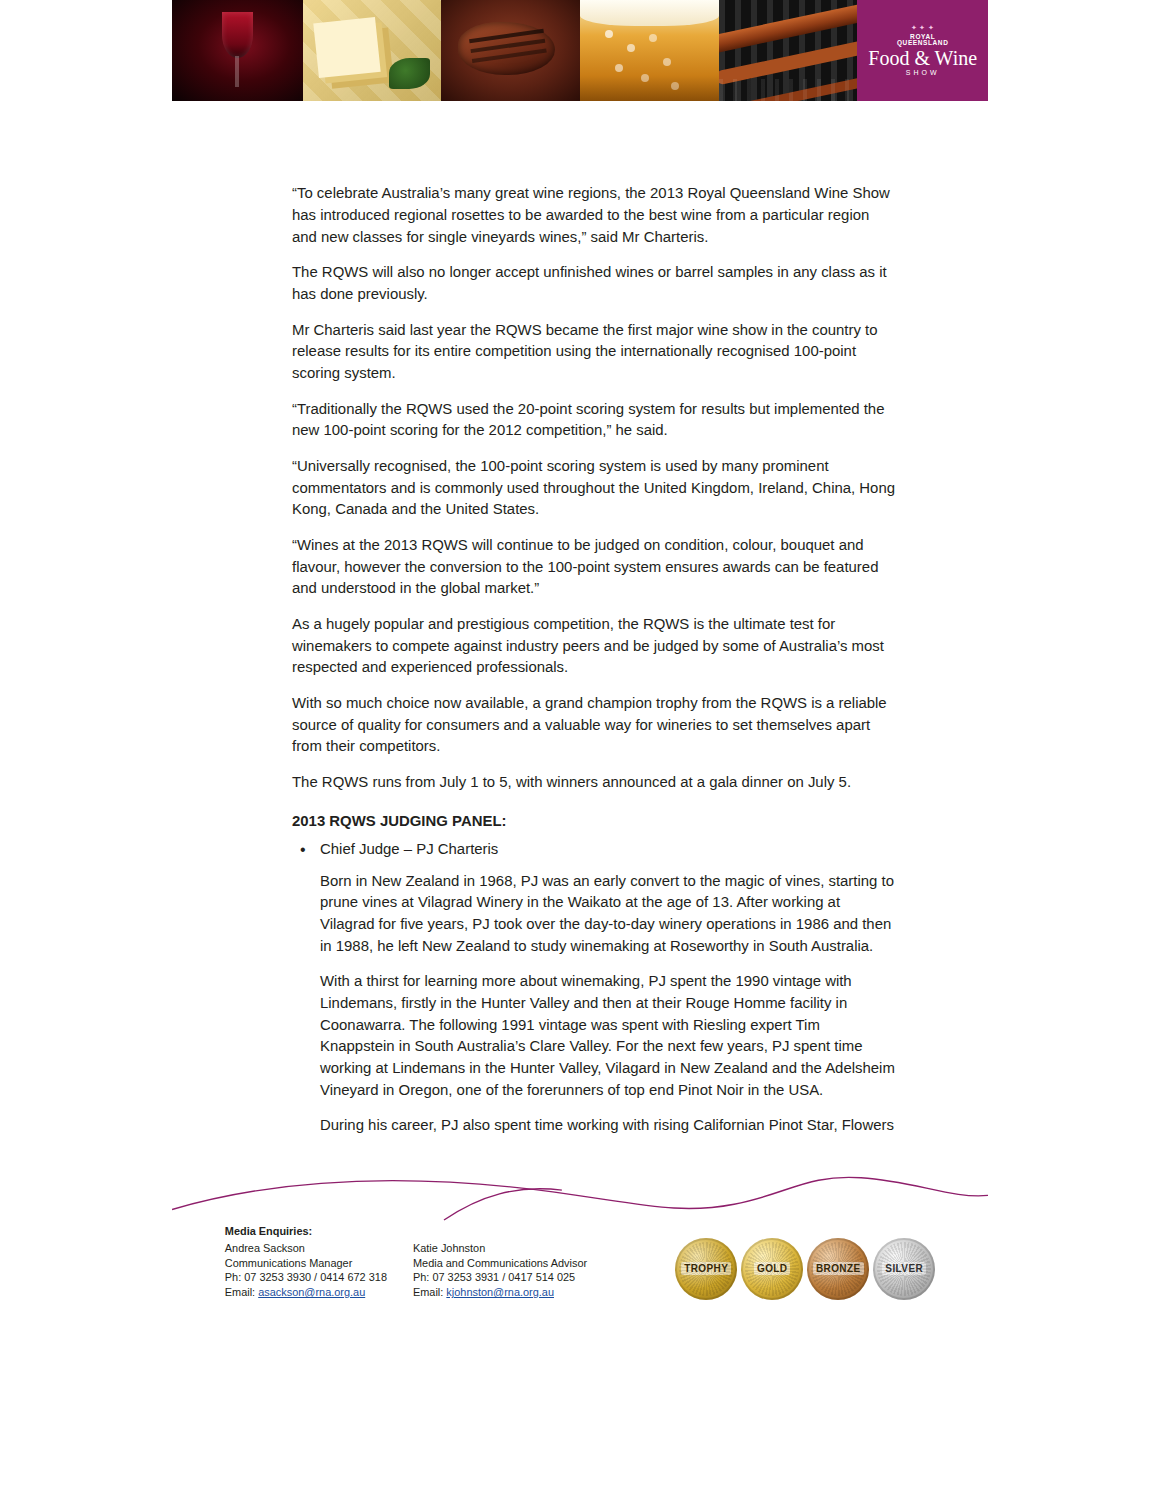✦ ✦ ✦
Royal
Queensland
Food & Wine
Show
“To celebrate Australia’s many great wine regions, the 2013 Royal Queensland Wine Show has introduced regional rosettes to be awarded to the best wine from a particular region and new classes for single vineyards wines,” said Mr Charteris.
The RQWS will also no longer accept unfinished wines or barrel samples in any class as it has done previously.
Mr Charteris said last year the RQWS became the first major wine show in the country to release results for its entire competition using the internationally recognised 100-point scoring system.
“Traditionally the RQWS used the 20-point scoring system for results but implemented the new 100-point scoring for the 2012 competition,” he said.
“Universally recognised, the 100-point scoring system is used by many prominent commentators and is commonly used throughout the United Kingdom, Ireland, China, Hong Kong, Canada and the United States.
“Wines at the 2013 RQWS will continue to be judged on condition, colour, bouquet and flavour, however the conversion to the 100-point system ensures awards can be featured and understood in the global market.”
As a hugely popular and prestigious competition, the RQWS is the ultimate test for winemakers to compete against industry peers and be judged by some of Australia’s most respected and experienced professionals.
With so much choice now available, a grand champion trophy from the RQWS is a reliable source of quality for consumers and a valuable way for wineries to set themselves apart from their competitors.
The RQWS runs from July 1 to 5, with winners announced at a gala dinner on July 5.
2013 RQWS JUDGING PANEL:
Chief Judge – PJ Charteris
Born in New Zealand in 1968, PJ was an early convert to the magic of vines, starting to prune vines at Vilagrad Winery in the Waikato at the age of 13. After working at Vilagrad for five years, PJ took over the day-to-day winery operations in 1986 and then in 1988, he left New Zealand to study winemaking at Roseworthy in South Australia.
With a thirst for learning more about winemaking, PJ spent the 1990 vintage with Lindemans, firstly in the Hunter Valley and then at their Rouge Homme facility in Coonawarra. The following 1991 vintage was spent with Riesling expert Tim Knappstein in South Australia’s Clare Valley. For the next few years, PJ spent time working at Lindemans in the Hunter Valley, Vilagard in New Zealand and the Adelsheim Vineyard in Oregon, one of the forerunners of top end Pinot Noir in the USA.
During his career, PJ also spent time working with rising Californian Pinot Star, Flowers
Media Enquiries:
| Andrea Sackson | Katie Johnston |
| Communications Manager | Media and Communications Advisor |
| Ph: 07 3253 3930 / 0414 672 318 | Ph: 07 3253 3931 / 0417 514 025 |
| Email: asackson@rna.org.au | Email: kjohnston@rna.org.au |
Trophy
Gold
Bronze
Silver